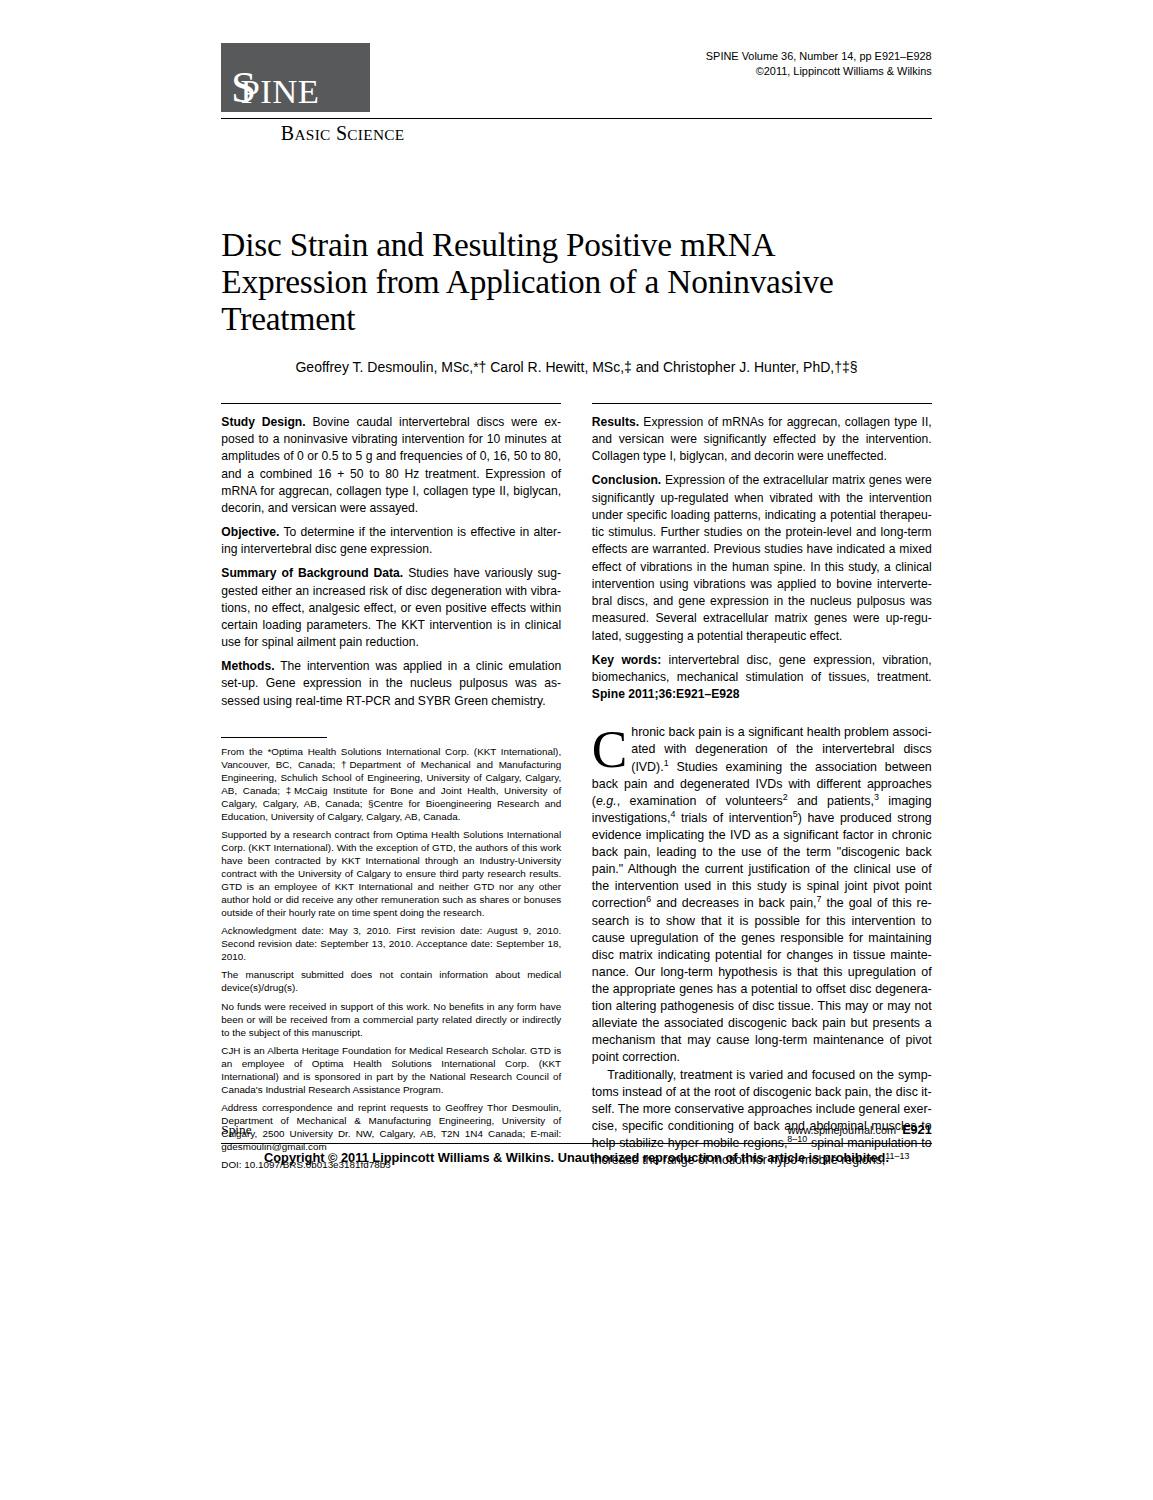SPINE
SPINE Volume 36, Number 14, pp E921–E928
©2011, Lippincott Williams & Wilkins
BASIC SCIENCE
Disc Strain and Resulting Positive mRNA
Expression from Application of a Noninvasive
Treatment
Geoffrey T. Desmoulin, MSc,*† Carol R. Hewitt, MSc,‡ and Christopher J. Hunter, PhD,†‡§
Study Design. Bovine caudal intervertebral discs were exposed to a noninvasive vibrating intervention for 10 minutes at amplitudes of 0 or 0.5 to 5 g and frequencies of 0, 16, 50 to 80, and a combined 16 + 50 to 80 Hz treatment. Expression of mRNA for aggrecan, collagen type I, collagen type II, biglycan, decorin, and versican were assayed.
Objective. To determine if the intervention is effective in altering intervertebral disc gene expression.
Summary of Background Data. Studies have variously suggested either an increased risk of disc degeneration with vibrations, no effect, analgesic effect, or even positive effects within certain loading parameters. The KKT intervention is in clinical use for spinal ailment pain reduction.
Methods. The intervention was applied in a clinic emulation set-up. Gene expression in the nucleus pulposus was assessed using real-time RT-PCR and SYBR Green chemistry.
From the *Optima Health Solutions International Corp. (KKT International), Vancouver, BC, Canada; †Department of Mechanical and Manufacturing Engineering, Schulich School of Engineering, University of Calgary, Calgary, AB, Canada; ‡McCaig Institute for Bone and Joint Health, University of Calgary, Calgary, AB, Canada; §Centre for Bioengineering Research and Education, University of Calgary, Calgary, AB, Canada.
Supported by a research contract from Optima Health Solutions International Corp. (KKT International). With the exception of GTD, the authors of this work have been contracted by KKT International through an Industry-University contract with the University of Calgary to ensure third party research results. GTD is an employee of KKT International and neither GTD nor any other author hold or did receive any other remuneration such as shares or bonuses outside of their hourly rate on time spent doing the research.
Acknowledgment date: May 3, 2010. First revision date: August 9, 2010. Second revision date: September 13, 2010. Acceptance date: September 18, 2010.
The manuscript submitted does not contain information about medical device(s)/drug(s).
No funds were received in support of this work. No benefits in any form have been or will be received from a commercial party related directly or indirectly to the subject of this manuscript.
CJH is an Alberta Heritage Foundation for Medical Research Scholar. GTD is an employee of Optima Health Solutions International Corp. (KKT International) and is sponsored in part by the National Research Council of Canada's Industrial Research Assistance Program.
Address correspondence and reprint requests to Geoffrey Thor Desmoulin, Department of Mechanical & Manufacturing Engineering, University of Calgary, 2500 University Dr. NW, Calgary, AB, T2N 1N4 Canada; E-mail: gdesmoulin@gmail.com
DOI: 10.1097/BRS.0b013e3181fd78b3
Results. Expression of mRNAs for aggrecan, collagen type II, and versican were significantly effected by the intervention. Collagen type I, biglycan, and decorin were uneffected.
Conclusion. Expression of the extracellular matrix genes were significantly up-regulated when vibrated with the intervention under specific loading patterns, indicating a potential therapeutic stimulus. Further studies on the protein-level and long-term effects are warranted. Previous studies have indicated a mixed effect of vibrations in the human spine. In this study, a clinical intervention using vibrations was applied to bovine intervertebral discs, and gene expression in the nucleus pulposus was measured. Several extracellular matrix genes were up-regulated, suggesting a potential therapeutic effect.
Key words: intervertebral disc, gene expression, vibration, biomechanics, mechanical stimulation of tissues, treatment. Spine 2011;36:E921–E928
Chronic back pain is a significant health problem associated with degeneration of the intervertebral discs (IVD).1 Studies examining the association between back pain and degenerated IVDs with different approaches (e.g., examination of volunteers2 and patients,3 imaging investigations,4 trials of intervention5) have produced strong evidence implicating the IVD as a significant factor in chronic back pain, leading to the use of the term "discogenic back pain." Although the current justification of the clinical use of the intervention used in this study is spinal joint pivot point correction6 and decreases in back pain,7 the goal of this research is to show that it is possible for this intervention to cause upregulation of the genes responsible for maintaining disc matrix indicating potential for changes in tissue maintenance. Our long-term hypothesis is that this upregulation of the appropriate genes has a potential to offset disc degeneration altering pathogenesis of disc tissue. This may or may not alleviate the associated discogenic back pain but presents a mechanism that may cause long-term maintenance of pivot point correction.
Traditionally, treatment is varied and focused on the symptoms instead of at the root of discogenic back pain, the disc itself. The more conservative approaches include general exercise, specific conditioning of back and abdominal muscles to help stabilize hyper-mobile regions,8–10 spinal manipulation to increase the range of motion for hypo-mobile regions,11–13
Spine
www.spinejournal.com E921
Copyright © 2011 Lippincott Williams & Wilkins. Unauthorized reproduction of this article is prohibited.